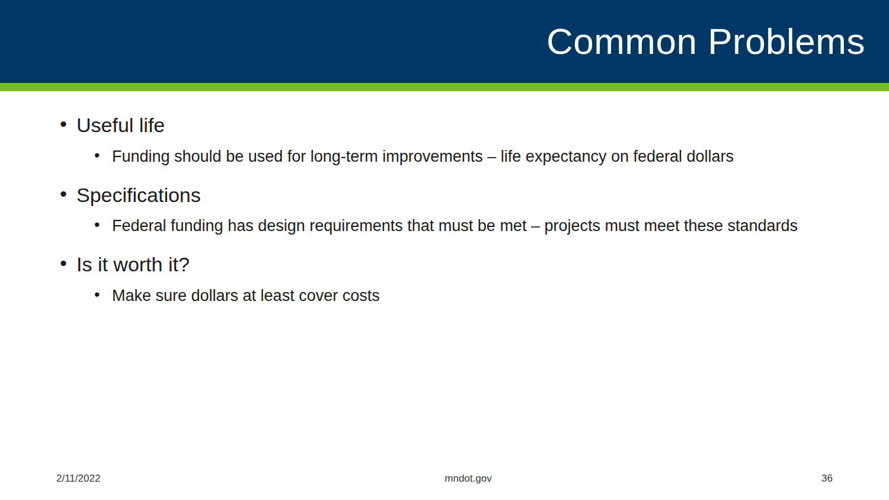Common Problems
Useful life
Funding should be used for long-term improvements – life expectancy on federal dollars
Specifications
Federal funding has design requirements that must be met – projects must meet these standards
Is it worth it?
Make sure dollars at least cover costs
2/11/2022
mndot.gov
36